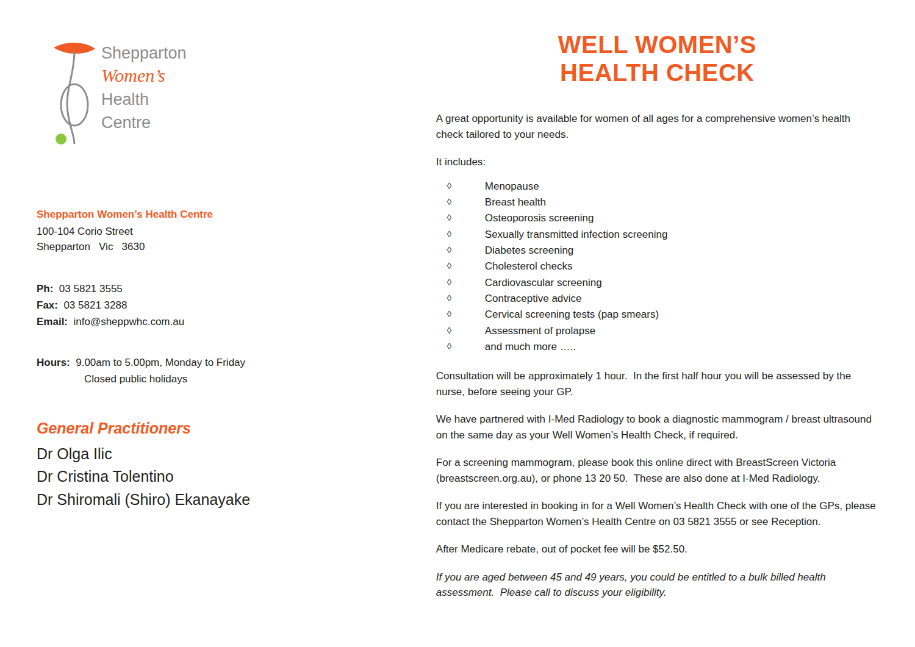Shepparton Women’s Health Centre
Shepparton Women’s Health Centre
100-104 Corio Street
Shepparton Vic 3630
Ph: 03 5821 3555
Fax: 03 5821 3288
Email: info@sheppwhc.com.au
Hours: 9.00am to 5.00pm, Monday to Friday
Closed public holidays
General Practitioners
Dr Olga Ilic
Dr Cristina Tolentino
Dr Shiromali (Shiro) Ekanayake
WELL WOMEN’S
HEALTH CHECK
A great opportunity is available for women of all ages for a comprehensive women’s health check tailored to your needs.
It includes:
Menopause
Breast health
Osteoporosis screening
Sexually transmitted infection screening
Diabetes screening
Cholesterol checks
Cardiovascular screening
Contraceptive advice
Cervical screening tests (pap smears)
Assessment of prolapse
and much more …..
Consultation will be approximately 1 hour. In the first half hour you will be assessed by the nurse, before seeing your GP.
We have partnered with I-Med Radiology to book a diagnostic mammogram / breast ultrasound on the same day as your Well Women’s Health Check, if required.
For a screening mammogram, please book this online direct with BreastScreen Victoria (breastscreen.org.au), or phone 13 20 50. These are also done at I-Med Radiology.
If you are interested in booking in for a Well Women’s Health Check with one of the GPs, please contact the Shepparton Women’s Health Centre on 03 5821 3555 or see Reception.
After Medicare rebate, out of pocket fee will be $52.50.
If you are aged between 45 and 49 years, you could be entitled to a bulk billed health assessment. Please call to discuss your eligibility.